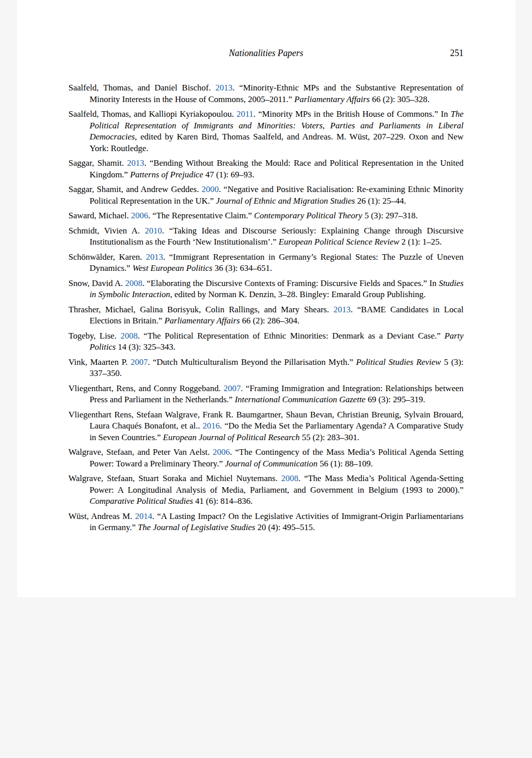Nationalities Papers 251
Saalfeld, Thomas, and Daniel Bischof. 2013. “Minority-Ethnic MPs and the Substantive Representation of Minority Interests in the House of Commons, 2005–2011.” Parliamentary Affairs 66 (2): 305–328.
Saalfeld, Thomas, and Kalliopi Kyriakopoulou. 2011. “Minority MPs in the British House of Commons.” In The Political Representation of Immigrants and Minorities: Voters, Parties and Parliaments in Liberal Democracies, edited by Karen Bird, Thomas Saalfeld, and Andreas. M. Wüst, 207–229. Oxon and New York: Routledge.
Saggar, Shamit. 2013. “Bending Without Breaking the Mould: Race and Political Representation in the United Kingdom.” Patterns of Prejudice 47 (1): 69–93.
Saggar, Shamit, and Andrew Geddes. 2000. “Negative and Positive Racialisation: Re-examining Ethnic Minority Political Representation in the UK.” Journal of Ethnic and Migration Studies 26 (1): 25–44.
Saward, Michael. 2006. “The Representative Claim.” Contemporary Political Theory 5 (3): 297–318.
Schmidt, Vivien A. 2010. “Taking Ideas and Discourse Seriously: Explaining Change through Discursive Institutionalism as the Fourth ‘New Institutionalism’.” European Political Science Review 2 (1): 1–25.
Schönwälder, Karen. 2013. “Immigrant Representation in Germany’s Regional States: The Puzzle of Uneven Dynamics.” West European Politics 36 (3): 634–651.
Snow, David A. 2008. “Elaborating the Discursive Contexts of Framing: Discursive Fields and Spaces.” In Studies in Symbolic Interaction, edited by Norman K. Denzin, 3–28. Bingley: Emarald Group Publishing.
Thrasher, Michael, Galina Borisyuk, Colin Rallings, and Mary Shears. 2013. “BAME Candidates in Local Elections in Britain.” Parliamentary Affairs 66 (2): 286–304.
Togeby, Lise. 2008. “The Political Representation of Ethnic Minorities: Denmark as a Deviant Case.” Party Politics 14 (3): 325–343.
Vink, Maarten P. 2007. “Dutch Multiculturalism Beyond the Pillarisation Myth.” Political Studies Review 5 (3): 337–350.
Vliegenthart, Rens, and Conny Roggeband. 2007. “Framing Immigration and Integration: Relationships between Press and Parliament in the Netherlands.” International Communication Gazette 69 (3): 295–319.
Vliegenthart Rens, Stefaan Walgrave, Frank R. Baumgartner, Shaun Bevan, Christian Breunig, Sylvain Brouard, Laura Chaqués Bonafont, et al.. 2016. “Do the Media Set the Parliamentary Agenda? A Comparative Study in Seven Countries.” European Journal of Political Research 55 (2): 283–301.
Walgrave, Stefaan, and Peter Van Aelst. 2006. “The Contingency of the Mass Media’s Political Agenda Setting Power: Toward a Preliminary Theory.” Journal of Communication 56 (1): 88–109.
Walgrave, Stefaan, Stuart Soraka and Michiel Nuytemans. 2008. “The Mass Media’s Political Agenda-Setting Power: A Longitudinal Analysis of Media, Parliament, and Government in Belgium (1993 to 2000).” Comparative Political Studies 41 (6): 814–836.
Wüst, Andreas M. 2014. “A Lasting Impact? On the Legislative Activities of Immigrant-Origin Parliamentarians in Germany.” The Journal of Legislative Studies 20 (4): 495–515.